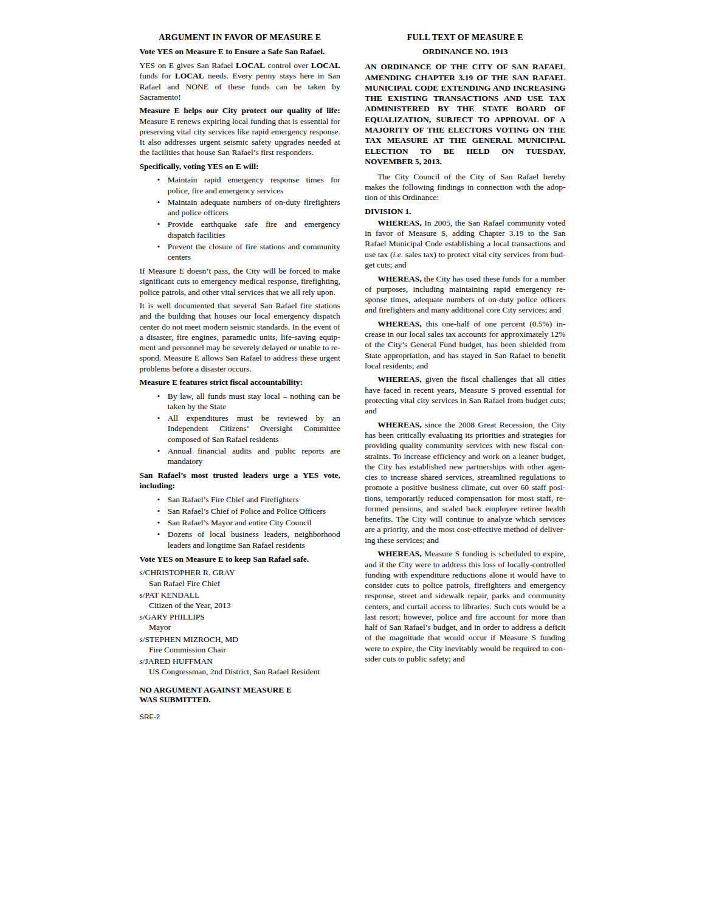ARGUMENT IN FAVOR OF MEASURE E
Vote YES on Measure E to Ensure a Safe San Rafael.
YES on E gives San Rafael LOCAL control over LOCAL funds for LOCAL needs. Every penny stays here in San Rafael and NONE of these funds can be taken by Sacramento!
Measure E helps our City protect our quality of life: Measure E renews expiring local funding that is essential for preserving vital city services like rapid emergency response. It also addresses urgent seismic safety upgrades needed at the facilities that house San Rafael’s first responders.
Specifically, voting YES on E will:
Maintain rapid emergency response times for police, fire and emergency services
Maintain adequate numbers of on-duty firefighters and police officers
Provide earthquake safe fire and emergency dispatch facilities
Prevent the closure of fire stations and community centers
If Measure E doesn’t pass, the City will be forced to make significant cuts to emergency medical response, firefighting, police patrols, and other vital services that we all rely upon.
It is well documented that several San Rafael fire stations and the building that houses our local emergency dispatch center do not meet modern seismic standards. In the event of a disaster, fire engines, paramedic units, life-saving equipment and personnel may be severely delayed or unable to respond. Measure E allows San Rafael to address these urgent problems before a disaster occurs.
Measure E features strict fiscal accountability:
By law, all funds must stay local – nothing can be taken by the State
All expenditures must be reviewed by an Independent Citizens’ Oversight Committee composed of San Rafael residents
Annual financial audits and public reports are mandatory
San Rafael’s most trusted leaders urge a YES vote, including:
San Rafael’s Fire Chief and Firefighters
San Rafael’s Chief of Police and Police Officers
San Rafael’s Mayor and entire City Council
Dozens of local business leaders, neighborhood leaders and longtime San Rafael residents
Vote YES on Measure E to keep San Rafael safe.
s/CHRISTOPHER R. GRAY
San Rafael Fire Chief
s/PAT KENDALL
Citizen of the Year, 2013
s/GARY PHILLIPS
Mayor
s/STEPHEN MIZROCH, MD
Fire Commission Chair
s/JARED HUFFMAN
US Congressman, 2nd District, San Rafael Resident
NO ARGUMENT AGAINST MEASURE E
WAS SUBMITTED.
FULL TEXT OF MEASURE E
ORDINANCE NO. 1913
AN ORDINANCE OF THE CITY OF SAN RAFAEL AMENDING CHAPTER 3.19 OF THE SAN RAFAEL MUNICIPAL CODE EXTENDING AND INCREASING THE EXISTING TRANSACTIONS AND USE TAX ADMINISTERED BY THE STATE BOARD OF EQUALIZATION, SUBJECT TO APPROVAL OF A MAJORITY OF THE ELECTORS VOTING ON THE TAX MEASURE AT THE GENERAL MUNICIPAL ELECTION TO BE HELD ON TUESDAY, NOVEMBER 5, 2013.
The City Council of the City of San Rafael hereby makes the following findings in connection with the adoption of this Ordinance:
DIVISION 1.
WHEREAS, In 2005, the San Rafael community voted in favor of Measure S, adding Chapter 3.19 to the San Rafael Municipal Code establishing a local transactions and use tax (i.e. sales tax) to protect vital city services from budget cuts; and
WHEREAS, the City has used these funds for a number of purposes, including maintaining rapid emergency response times, adequate numbers of on-duty police officers and firefighters and many additional core City services; and
WHEREAS, this one-half of one percent (0.5%) increase in our local sales tax accounts for approximately 12% of the City’s General Fund budget, has been shielded from State appropriation, and has stayed in San Rafael to benefit local residents; and
WHEREAS, given the fiscal challenges that all cities have faced in recent years, Measure S proved essential for protecting vital city services in San Rafael from budget cuts; and
WHEREAS, since the 2008 Great Recession, the City has been critically evaluating its priorities and strategies for providing quality community services with new fiscal constraints. To increase efficiency and work on a leaner budget, the City has established new partnerships with other agencies to increase shared services, streamlined regulations to promote a positive business climate, cut over 60 staff positions, temporarily reduced compensation for most staff, reformed pensions, and scaled back employee retiree health benefits. The City will continue to analyze which services are a priority, and the most cost-effective method of delivering these services; and
WHEREAS, Measure S funding is scheduled to expire, and if the City were to address this loss of locally-controlled funding with expenditure reductions alone it would have to consider cuts to police patrols, firefighters and emergency response, street and sidewalk repair, parks and community centers, and curtail access to libraries. Such cuts would be a last resort; however, police and fire account for more than half of San Rafael’s budget, and in order to address a deficit of the magnitude that would occur if Measure S funding were to expire, the City inevitably would be required to consider cuts to public safety; and
SRE-2